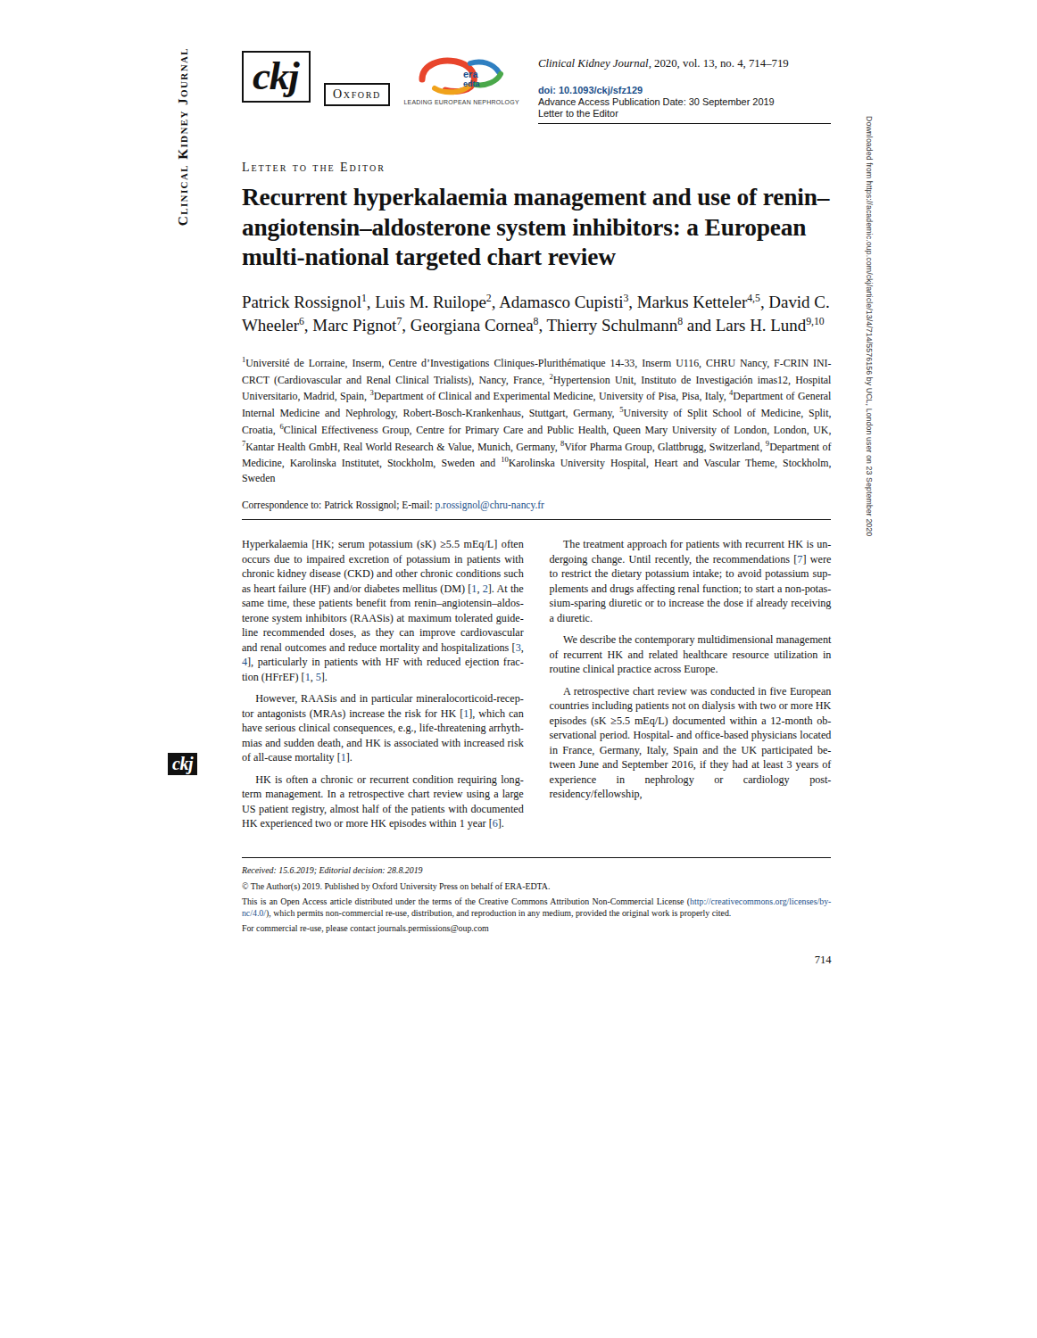Clinical Kidney Journal
ckj
Downloaded from https://academic.oup.com/ckj/article/13/4/714/5576156 by UCL, London user on 23 September 2020
ck j
Oxford
era edta
Leading European Nephrology
Clinical Kidney Journal, 2020, vol. 13, no. 4, 714–719
doi: 10.1093/ckj/sfz129
Advance Access Publication Date: 30 September 2019
Letter to the Editor
Letter to the Editor
Recurrent hyperkalaemia management and use of renin–angiotensin–aldosterone system inhibitors: a European multi-national targeted chart review
Patrick Rossignol1, Luis M. Ruilope2, Adamasco Cupisti3, Markus Ketteler4,5, David C. Wheeler6, Marc Pignot7, Georgiana Cornea8, Thierry Schulmann8 and Lars H. Lund9,10
1Université de Lorraine, Inserm, Centre d’Investigations Cliniques-Plurithématique 14-33, Inserm U116, CHRU Nancy, F-CRIN INI-CRCT (Cardiovascular and Renal Clinical Trialists), Nancy, France, 2Hypertension Unit, Instituto de Investigación imas12, Hospital Universitario, Madrid, Spain, 3Department of Clinical and Experimental Medicine, University of Pisa, Pisa, Italy, 4Department of General Internal Medicine and Nephrology, Robert-Bosch-Krankenhaus, Stuttgart, Germany, 5University of Split School of Medicine, Split, Croatia, 6Clinical Effectiveness Group, Centre for Primary Care and Public Health, Queen Mary University of London, London, UK, 7Kantar Health GmbH, Real World Research & Value, Munich, Germany, 8Vifor Pharma Group, Glattbrugg, Switzerland, 9Department of Medicine, Karolinska Institutet, Stockholm, Sweden and 10Karolinska University Hospital, Heart and Vascular Theme, Stockholm, Sweden
Correspondence to: Patrick Rossignol; E-mail: p.rossignol@chru-nancy.fr
Hyperkalaemia [HK; serum potassium (sK) ≥5.5 mEq/L] often occurs due to impaired excretion of potassium in patients with chronic kidney disease (CKD) and other chronic conditions such as heart failure (HF) and/or diabetes mellitus (DM) [1, 2]. At the same time, these patients benefit from renin–angiotensin–aldosterone system inhibitors (RAASis) at maximum tolerated guideline recommended doses, as they can improve cardiovascular and renal outcomes and reduce mortality and hospitalizations [3, 4], particularly in patients with HF with reduced ejection fraction (HFrEF) [1, 5].
However, RAASis and in particular mineralocorticoid-receptor antagonists (MRAs) increase the risk for HK [1], which can have serious clinical consequences, e.g., life-threatening arrhythmias and sudden death, and HK is associated with increased risk of all-cause mortality [1].
HK is often a chronic or recurrent condition requiring long-term management. In a retrospective chart review using a large US patient registry, almost half of the patients with documented HK experienced two or more HK episodes within 1 year [6].
The treatment approach for patients with recurrent HK is undergoing change. Until recently, the recommendations [7] were to restrict the dietary potassium intake; to avoid potassium supplements and drugs affecting renal function; to start a non-potassium-sparing diuretic or to increase the dose if already receiving a diuretic.
We describe the contemporary multidimensional management of recurrent HK and related healthcare resource utilization in routine clinical practice across Europe.
A retrospective chart review was conducted in five European countries including patients not on dialysis with two or more HK episodes (sK ≥5.5 mEq/L) documented within a 12-month observational period. Hospital- and office-based physicians located in France, Germany, Italy, Spain and the UK participated between June and September 2016, if they had at least 3 years of experience in nephrology or cardiology post-residency/fellowship,
Received: 15.6.2019; Editorial decision: 28.8.2019
© The Author(s) 2019. Published by Oxford University Press on behalf of ERA-EDTA.
This is an Open Access article distributed under the terms of the Creative Commons Attribution Non-Commercial License (http://creativecommons.org/licenses/by-nc/4.0/), which permits non-commercial re-use, distribution, and reproduction in any medium, provided the original work is properly cited.
For commercial re-use, please contact journals.permissions@oup.com
714